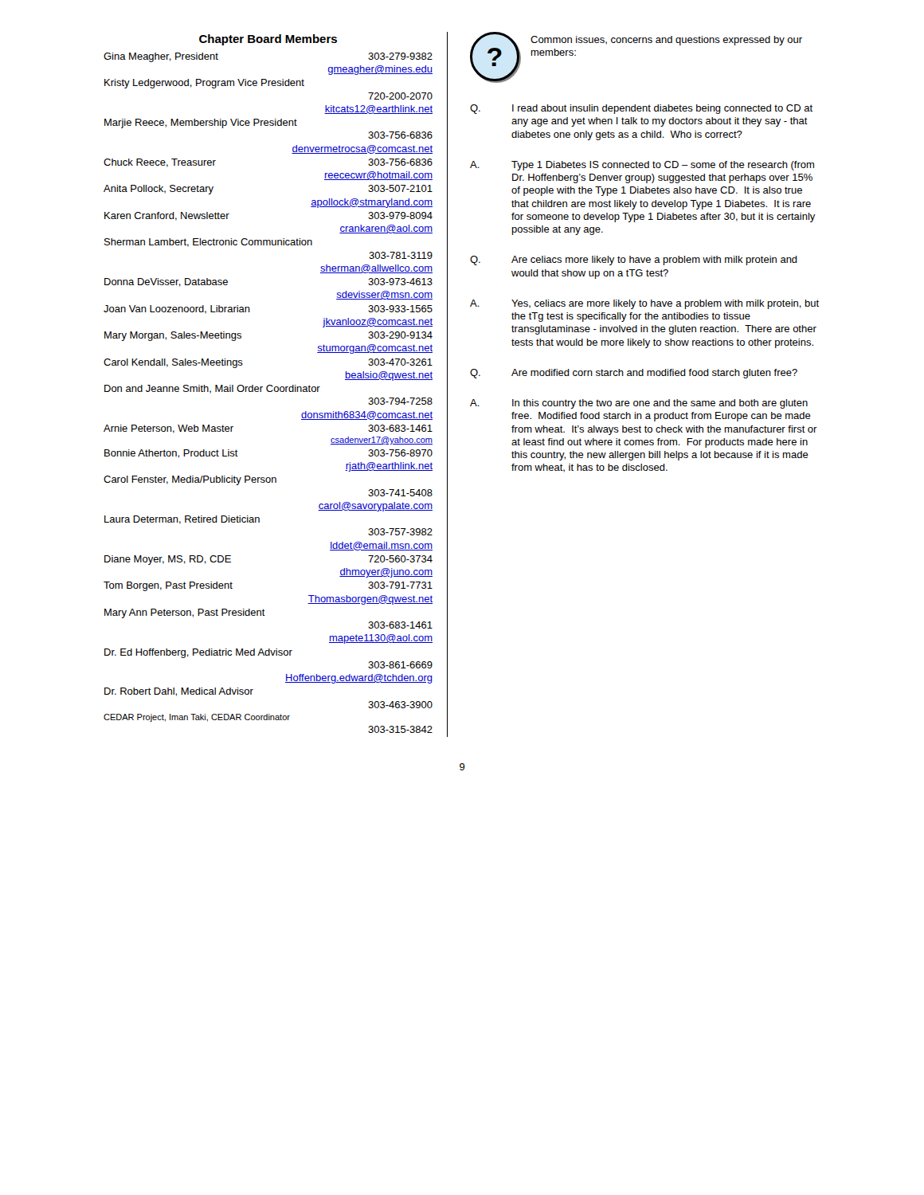Chapter Board Members
Gina Meagher, President 303-279-9382
gmeagher@mines.edu
Kristy Ledgerwood, Program Vice President
720-200-2070 kitcats12@earthlink.net
Marjie Reece, Membership Vice President
303-756-6836 denvermetrocsa@comcast.net
Chuck Reece, Treasurer 303-756-6836
reececwr@hotmail.com
Anita Pollock, Secretary 303-507-2101
apollock@stmaryland.com
Karen Cranford, Newsletter 303-979-8094
crankaren@aol.com
Sherman Lambert, Electronic Communication
303-781-3119 sherman@allwellco.com
Donna DeVisser, Database 303-973-4613
sdevisser@msn.com
Joan Van Loozenoord, Librarian 303-933-1565
jkvanlooz@comcast.net
Mary Morgan, Sales-Meetings 303-290-9134
stumorgan@comcast.net
Carol Kendall, Sales-Meetings 303-470-3261
bealsio@qwest.net
Don and Jeanne Smith, Mail Order Coordinator
303-794-7258 donsmith6834@comcast.net
Arnie Peterson, Web Master 303-683-1461
csadenver17@yahoo.com
Bonnie Atherton, Product List 303-756-8970
rjath@earthlink.net
Carol Fenster, Media/Publicity Person
303-741-5408 carol@savorypalate.com
Laura Determan, Retired Dietician
303-757-3982 lddet@email.msn.com
Diane Moyer, MS, RD, CDE 720-560-3734
dhmoyer@juno.com
Tom Borgen, Past President 303-791-7731
Thomasborgen@qwest.net
Mary Ann Peterson, Past President
303-683-1461 mapete1130@aol.com
Dr. Ed Hoffenberg, Pediatric Med Advisor
303-861-6669 Hoffenberg.edward@tchden.org
Dr. Robert Dahl, Medical Advisor
303-463-3900
CEDAR Project, Iman Taki, CEDAR Coordinator
303-315-3842
?
Common issues, concerns and questions expressed by our members:
Q.
I read about insulin dependent diabetes being connected to CD at any age and yet when I talk to my doctors about it they say - that diabetes one only gets as a child. Who is correct?
A.
Type 1 Diabetes IS connected to CD – some of the research (from Dr. Hoffenberg’s Denver group) suggested that perhaps over 15% of people with the Type 1 Diabetes also have CD. It is also true that children are most likely to develop Type 1 Diabetes. It is rare for someone to develop Type 1 Diabetes after 30, but it is certainly possible at any age.
Q.
Are celiacs more likely to have a problem with milk protein and would that show up on a tTG test?
A.
Yes, celiacs are more likely to have a problem with milk protein, but the tTg test is specifically for the antibodies to tissue transglutaminase - involved in the gluten reaction. There are other tests that would be more likely to show reactions to other proteins.
Q.
Are modified corn starch and modified food starch gluten free?
A.
In this country the two are one and the same and both are gluten free. Modified food starch in a product from Europe can be made from wheat. It’s always best to check with the manufacturer first or at least find out where it comes from. For products made here in this country, the new allergen bill helps a lot because if it is made from wheat, it has to be disclosed.
9